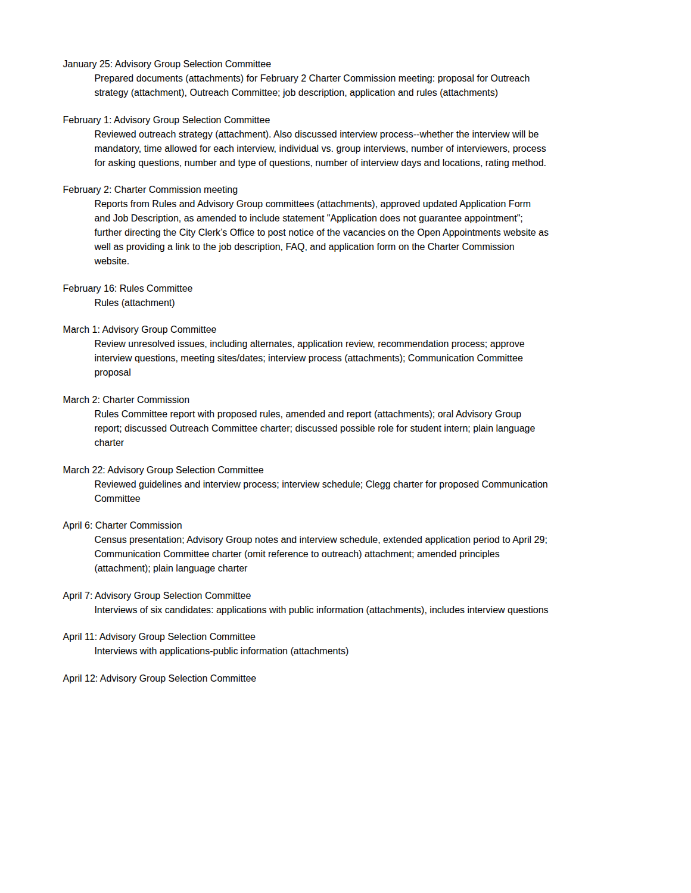January 25: Advisory Group Selection Committee
Prepared documents (attachments) for February 2 Charter Commission meeting: proposal for Outreach strategy (attachment), Outreach Committee; job description, application and rules (attachments)
February 1: Advisory Group Selection Committee
Reviewed outreach strategy (attachment). Also discussed interview process--whether the interview will be mandatory, time allowed for each interview, individual vs. group interviews, number of interviewers, process for asking questions, number and type of questions, number of interview days and locations, rating method.
February 2: Charter Commission meeting
Reports from Rules and Advisory Group committees (attachments), approved updated Application Form and Job Description, as amended to include statement "Application does not guarantee appointment"; further directing the City Clerk’s Office to post notice of the vacancies on the Open Appointments website as well as providing a link to the job description, FAQ, and application form on the Charter Commission website.
February 16: Rules Committee
Rules (attachment)
March 1: Advisory Group Committee
Review unresolved issues, including alternates, application review, recommendation process; approve interview questions, meeting sites/dates; interview process (attachments); Communication Committee proposal
March 2: Charter Commission
Rules Committee report with proposed rules, amended and report (attachments); oral Advisory Group report; discussed Outreach Committee charter; discussed possible role for student intern; plain language charter
March 22: Advisory Group Selection Committee
Reviewed guidelines and interview process; interview schedule; Clegg charter for proposed Communication Committee
April 6: Charter Commission
Census presentation; Advisory Group notes and interview schedule, extended application period to April 29; Communication Committee charter (omit reference to outreach) attachment; amended principles (attachment); plain language charter
April 7: Advisory Group Selection Committee
Interviews of six candidates: applications with public information (attachments), includes interview questions
April 11: Advisory Group Selection Committee
Interviews with applications-public information (attachments)
April 12: Advisory Group Selection Committee